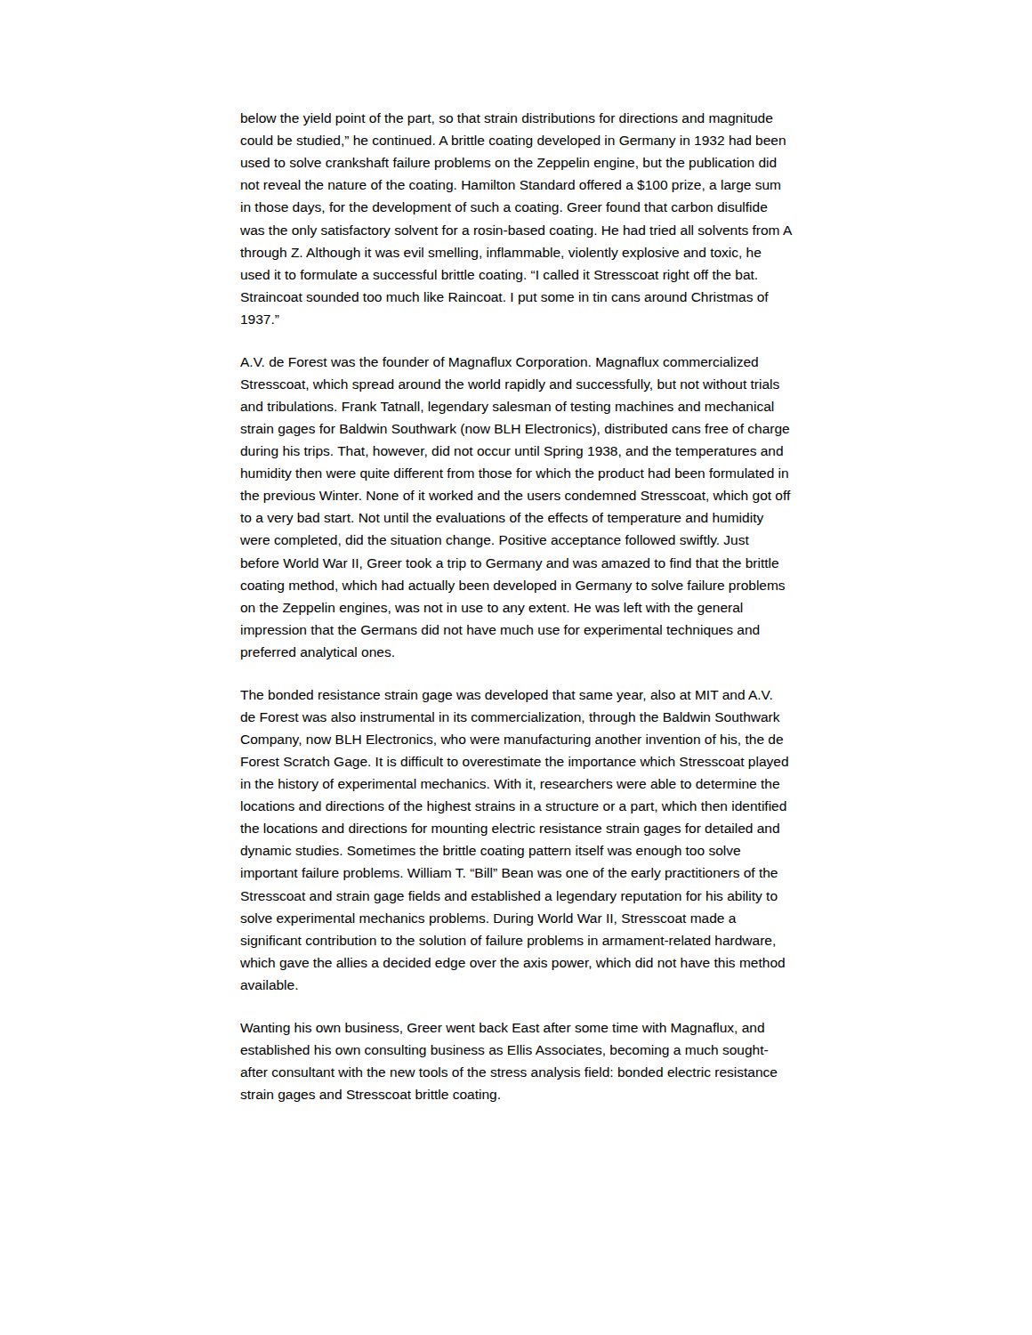below the yield point of the part, so that strain distributions for directions and magnitude could be studied,” he continued. A brittle coating developed in Germany in 1932 had been used to solve crankshaft failure problems on the Zeppelin engine, but the publication did not reveal the nature of the coating. Hamilton Standard offered a $100 prize, a large sum in those days, for the development of such a coating. Greer found that carbon disulfide was the only satisfactory solvent for a rosin-based coating. He had tried all solvents from A through Z. Although it was evil smelling, inflammable, violently explosive and toxic, he used it to formulate a successful brittle coating. “I called it Stresscoat right off the bat. Straincoat sounded too much like Raincoat. I put some in tin cans around Christmas of 1937.”
A.V. de Forest was the founder of Magnaflux Corporation. Magnaflux commercialized Stresscoat, which spread around the world rapidly and successfully, but not without trials and tribulations. Frank Tatnall, legendary salesman of testing machines and mechanical strain gages for Baldwin Southwark (now BLH Electronics), distributed cans free of charge during his trips. That, however, did not occur until Spring 1938, and the temperatures and humidity then were quite different from those for which the product had been formulated in the previous Winter. None of it worked and the users condemned Stresscoat, which got off to a very bad start. Not until the evaluations of the effects of temperature and humidity were completed, did the situation change. Positive acceptance followed swiftly. Just before World War II, Greer took a trip to Germany and was amazed to find that the brittle coating method, which had actually been developed in Germany to solve failure problems on the Zeppelin engines, was not in use to any extent. He was left with the general impression that the Germans did not have much use for experimental techniques and preferred analytical ones.
The bonded resistance strain gage was developed that same year, also at MIT and A.V. de Forest was also instrumental in its commercialization, through the Baldwin Southwark Company, now BLH Electronics, who were manufacturing another invention of his, the de Forest Scratch Gage. It is difficult to overestimate the importance which Stresscoat played in the history of experimental mechanics. With it, researchers were able to determine the locations and directions of the highest strains in a structure or a part, which then identified the locations and directions for mounting electric resistance strain gages for detailed and dynamic studies. Sometimes the brittle coating pattern itself was enough too solve important failure problems. William T. “Bill” Bean was one of the early practitioners of the Stresscoat and strain gage fields and established a legendary reputation for his ability to solve experimental mechanics problems. During World War II, Stresscoat made a significant contribution to the solution of failure problems in armament-related hardware, which gave the allies a decided edge over the axis power, which did not have this method available.
Wanting his own business, Greer went back East after some time with Magnaflux, and established his own consulting business as Ellis Associates, becoming a much sought-after consultant with the new tools of the stress analysis field: bonded electric resistance strain gages and Stresscoat brittle coating.